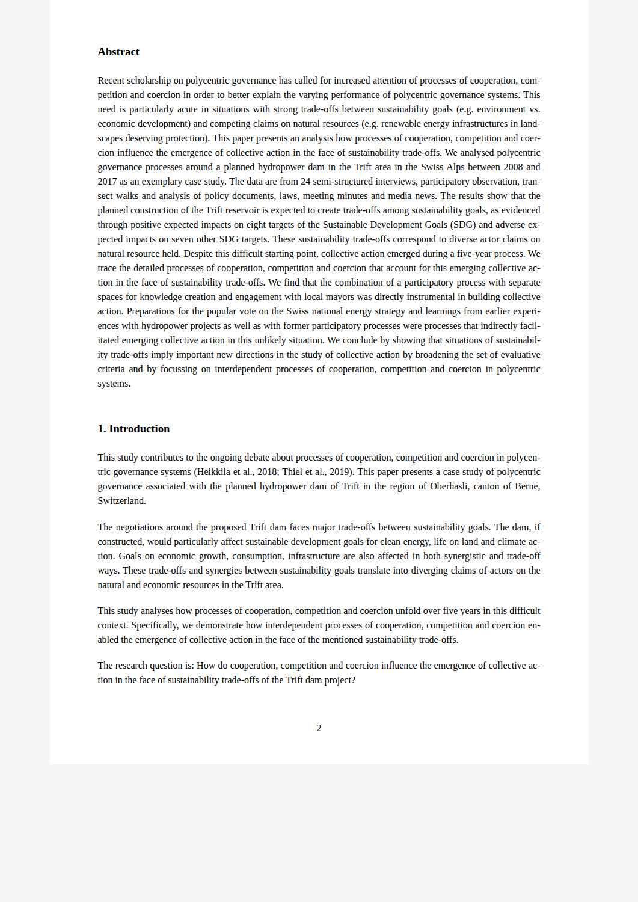Abstract
Recent scholarship on polycentric governance has called for increased attention of processes of cooperation, competition and coercion in order to better explain the varying performance of polycentric governance systems. This need is particularly acute in situations with strong trade-offs between sustainability goals (e.g. environment vs. economic development) and competing claims on natural resources (e.g. renewable energy infrastructures in landscapes deserving protection). This paper presents an analysis how processes of cooperation, competition and coercion influence the emergence of collective action in the face of sustainability trade-offs. We analysed polycentric governance processes around a planned hydropower dam in the Trift area in the Swiss Alps between 2008 and 2017 as an exemplary case study. The data are from 24 semi-structured interviews, participatory observation, transect walks and analysis of policy documents, laws, meeting minutes and media news. The results show that the planned construction of the Trift reservoir is expected to create trade-offs among sustainability goals, as evidenced through positive expected impacts on eight targets of the Sustainable Development Goals (SDG) and adverse expected impacts on seven other SDG targets. These sustainability trade-offs correspond to diverse actor claims on natural resource held. Despite this difficult starting point, collective action emerged during a five-year process. We trace the detailed processes of cooperation, competition and coercion that account for this emerging collective action in the face of sustainability trade-offs. We find that the combination of a participatory process with separate spaces for knowledge creation and engagement with local mayors was directly instrumental in building collective action. Preparations for the popular vote on the Swiss national energy strategy and learnings from earlier experiences with hydropower projects as well as with former participatory processes were processes that indirectly facilitated emerging collective action in this unlikely situation. We conclude by showing that situations of sustainability trade-offs imply important new directions in the study of collective action by broadening the set of evaluative criteria and by focussing on interdependent processes of cooperation, competition and coercion in polycentric systems.
1. Introduction
This study contributes to the ongoing debate about processes of cooperation, competition and coercion in polycentric governance systems (Heikkila et al., 2018; Thiel et al., 2019). This paper presents a case study of polycentric governance associated with the planned hydropower dam of Trift in the region of Oberhasli, canton of Berne, Switzerland.
The negotiations around the proposed Trift dam faces major trade-offs between sustainability goals. The dam, if constructed, would particularly affect sustainable development goals for clean energy, life on land and climate action. Goals on economic growth, consumption, infrastructure are also affected in both synergistic and trade-off ways. These trade-offs and synergies between sustainability goals translate into diverging claims of actors on the natural and economic resources in the Trift area.
This study analyses how processes of cooperation, competition and coercion unfold over five years in this difficult context. Specifically, we demonstrate how interdependent processes of cooperation, competition and coercion enabled the emergence of collective action in the face of the mentioned sustainability trade-offs.
The research question is: How do cooperation, competition and coercion influence the emergence of collective action in the face of sustainability trade-offs of the Trift dam project?
2